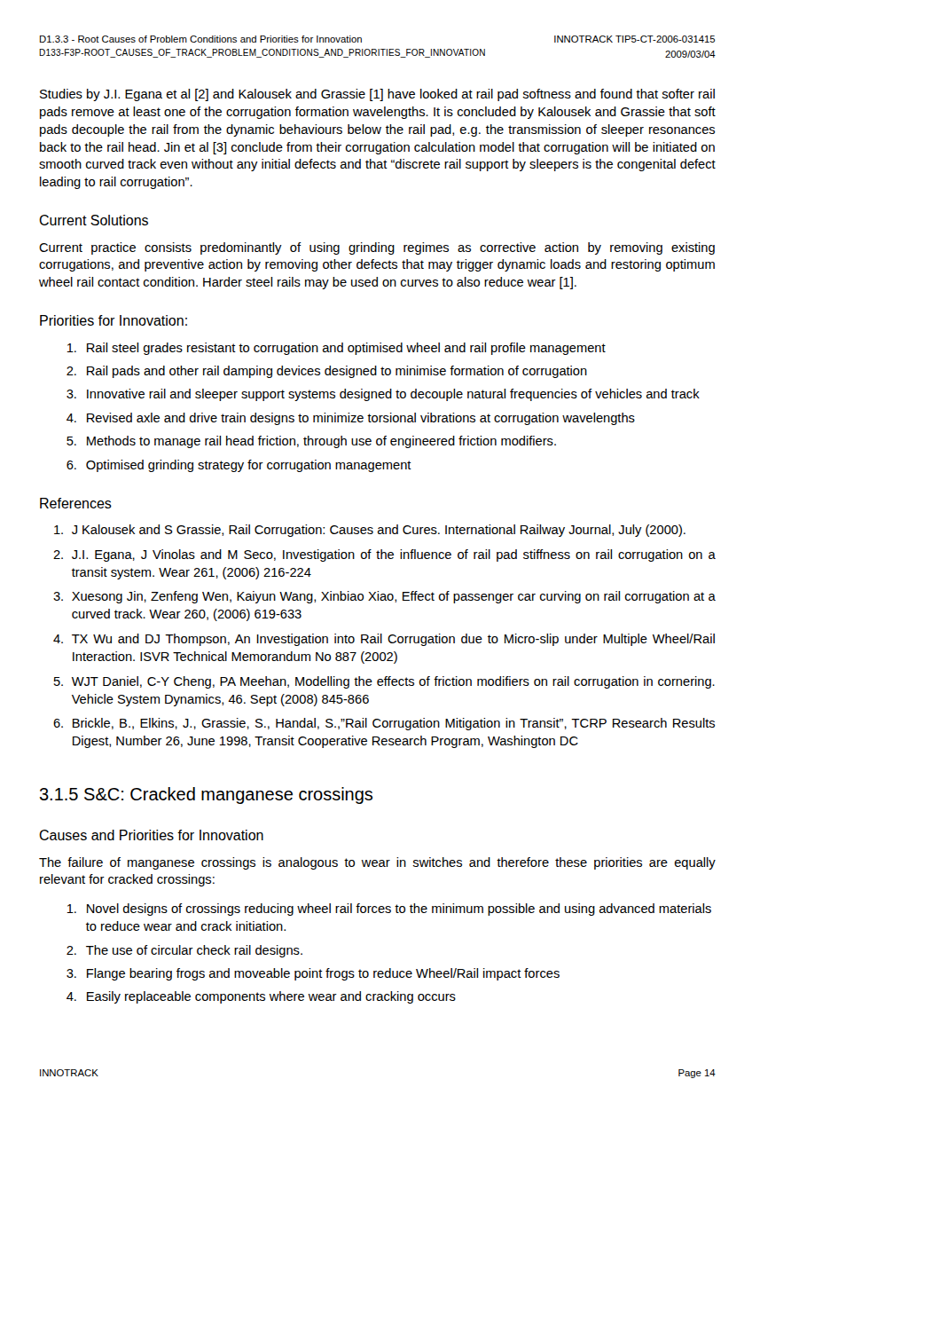| D1.3.3 - Root Causes of Problem Conditions and Priorities for Innovation | INNOTRACK TIP5-CT-2006-031415 |
| D133-F3P-ROOT_CAUSES_OF_TRACK_PROBLEM_CONDITIONS_AND_PRIORITIES_FOR_INNOVATION | 2009/03/04 |
Studies by J.I. Egana et al [2] and Kalousek and Grassie [1] have looked at rail pad softness and found that softer rail pads remove at least one of the corrugation formation wavelengths. It is concluded by Kalousek and Grassie that soft pads decouple the rail from the dynamic behaviours below the rail pad, e.g. the transmission of sleeper resonances back to the rail head. Jin et al [3] conclude from their corrugation calculation model that corrugation will be initiated on smooth curved track even without any initial defects and that “discrete rail support by sleepers is the congenital defect leading to rail corrugation”.
Current Solutions
Current practice consists predominantly of using grinding regimes as corrective action by removing existing corrugations, and preventive action by removing other defects that may trigger dynamic loads and restoring optimum wheel rail contact condition. Harder steel rails may be used on curves to also reduce wear [1].
Priorities for Innovation:
Rail steel grades resistant to corrugation and optimised wheel and rail profile management
Rail pads and other rail damping devices designed to minimise formation of corrugation
Innovative rail and sleeper support systems designed to decouple natural frequencies of vehicles and track
Revised axle and drive train designs to minimize torsional vibrations at corrugation wavelengths
Methods to manage rail head friction, through use of engineered friction modifiers.
Optimised grinding strategy for corrugation management
References
J Kalousek and S Grassie, Rail Corrugation: Causes and Cures. International Railway Journal, July (2000).
J.I. Egana, J Vinolas and M Seco, Investigation of the influence of rail pad stiffness on rail corrugation on a transit system. Wear 261, (2006) 216-224
Xuesong Jin, Zenfeng Wen, Kaiyun Wang, Xinbiao Xiao, Effect of passenger car curving on rail corrugation at a curved track. Wear 260, (2006) 619-633
TX Wu and DJ Thompson, An Investigation into Rail Corrugation due to Micro-slip under Multiple Wheel/Rail Interaction. ISVR Technical Memorandum No 887 (2002)
WJT Daniel, C-Y Cheng, PA Meehan, Modelling the effects of friction modifiers on rail corrugation in cornering. Vehicle System Dynamics, 46. Sept (2008) 845-866
Brickle, B., Elkins, J., Grassie, S., Handal, S.,”Rail Corrugation Mitigation in Transit”, TCRP Research Results Digest, Number 26, June 1998, Transit Cooperative Research Program, Washington DC
3.1.5 S&C: Cracked manganese crossings
Causes and Priorities for Innovation
The failure of manganese crossings is analogous to wear in switches and therefore these priorities are equally relevant for cracked crossings:
Novel designs of crossings reducing wheel rail forces to the minimum possible and using advanced materials to reduce wear and crack initiation.
The use of circular check rail designs.
Flange bearing frogs and moveable point frogs to reduce Wheel/Rail impact forces
Easily replaceable components where wear and cracking occurs
INNOTRACK
Page 14